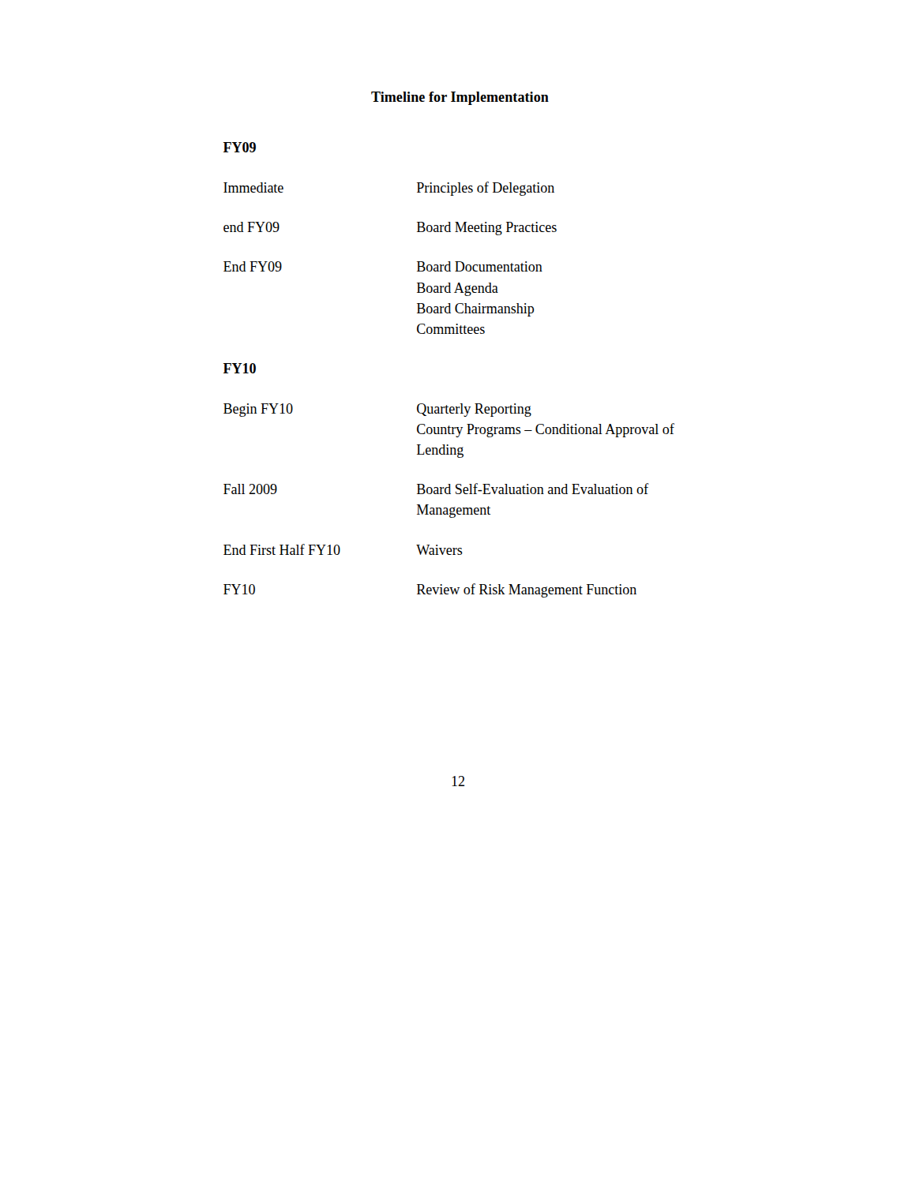Timeline for Implementation
FY09
| Immediate | Principles of Delegation |
| end FY09 | Board Meeting Practices |
| End FY09 | Board Documentation Board Agenda Board Chairmanship Committees |
| FY10 |
| Begin FY10 | Quarterly Reporting Country Programs – Conditional Approval of Lending |
| Fall 2009 | Board Self-Evaluation and Evaluation of Management |
| End First Half FY10 | Waivers |
| FY10 | Review of Risk Management Function |
12